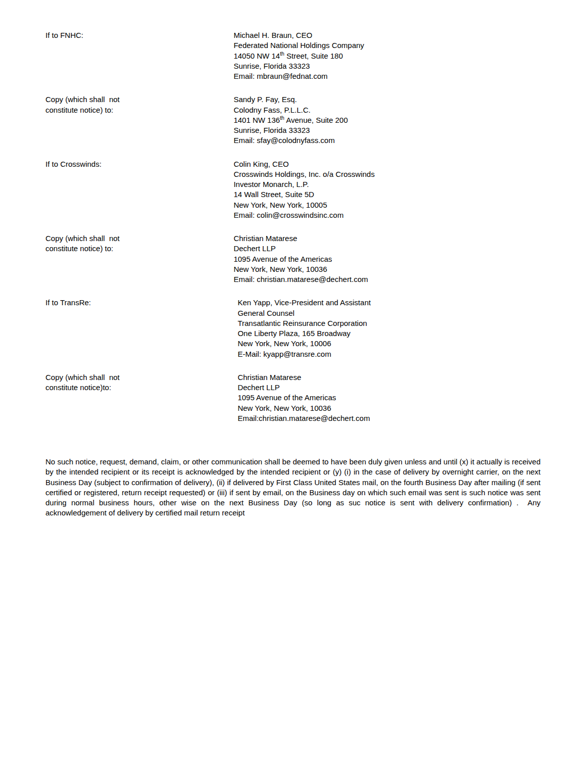| If to FNHC: | Michael H. Braun, CEO Federated National Holdings Company 14050 NW 14 th Street, Suite 180 Sunrise, Florida 33323 Email: mbraun@fednat.com |
| Copy (which shall not constitute notice) to: | Sandy P. Fay, Esq. Colodny Fass, P.L.L.C. 1401 NW 136 th Avenue, Suite 200 Sunrise, Florida 33323 Email: sfay@colodnyfass.com |
| If to Crosswinds: | Colin King, CEO Crosswinds Holdings, Inc. o/a Crosswinds Investor Monarch, L.P. 14 Wall Street, Suite 5D New York, New York, 10005 Email: colin@crosswindsinc.com |
| Copy (which shall not constitute notice) to: | Christian Matarese Dechert LLP 1095 Avenue of the Americas New York, New York, 10036 Email: christian.matarese@dechert.com |
| If to TransRe: | Ken Yapp, Vice-President and Assistant General Counsel Transatlantic Reinsurance Corporation One Liberty Plaza, 165 Broadway New York, New York, 10006 E-Mail: kyapp@transre.com |
| Copy (which shall not constitute notice)to: | Christian Matarese Dechert LLP 1095 Avenue of the Americas New York, New York, 10036 Email:christian.matarese@dechert.com |
No such notice, request, demand, claim, or other communication shall be deemed to have been duly given unless and until (x) it actually is received by the intended recipient or its receipt is acknowledged by the intended recipient or (y) (i) in the case of delivery by overnight carrier, on the next Business Day (subject to confirmation of delivery), (ii) if delivered by First Class United States mail, on the fourth Business Day after mailing (if sent certified or registered, return receipt requested) or (iii) if sent by email, on the Business day on which such email was sent is such notice was sent during normal business hours, other wise on the next Business Day (so long as suc notice is sent with delivery confirmation) . Any acknowledgement of delivery by certified mail return receipt